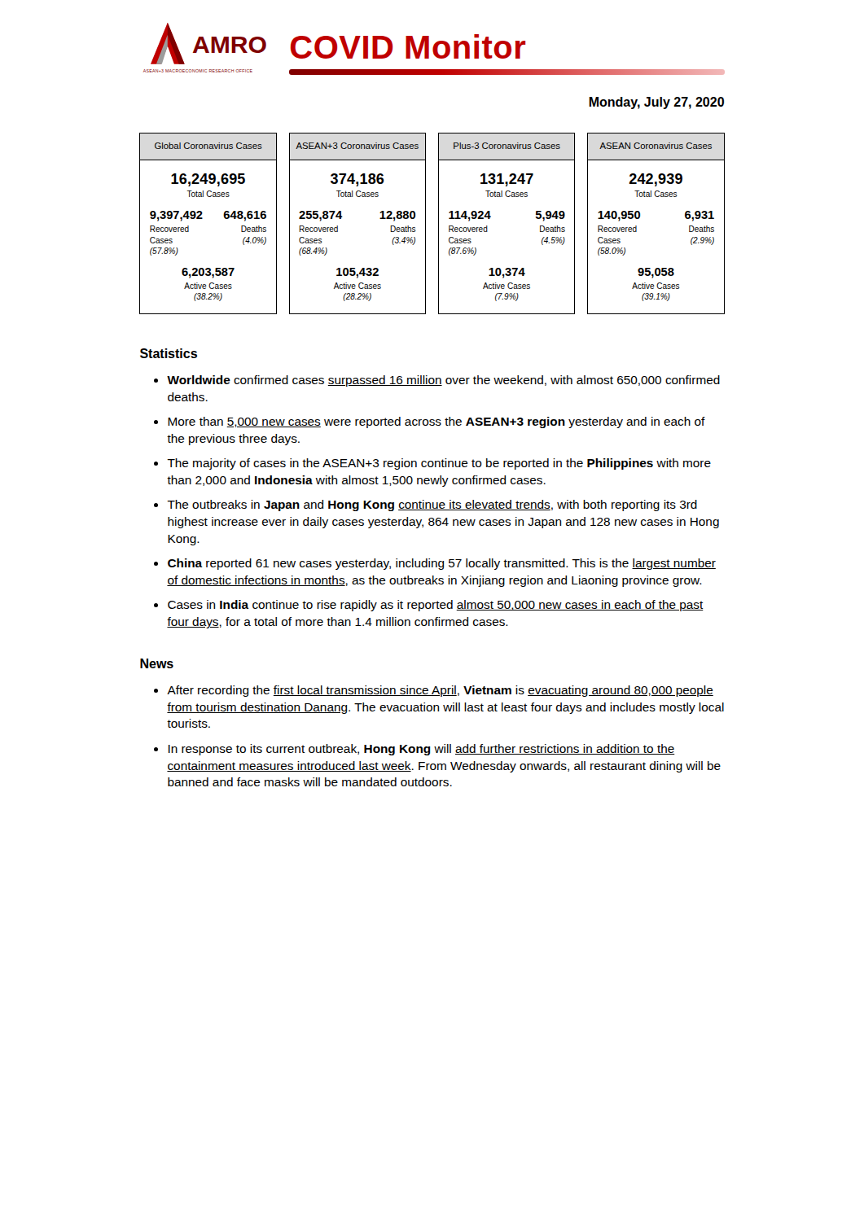AMRO ASEAN+3 MACROECONOMIC RESEARCH OFFICE
COVID Monitor
Monday, July 27, 2020
Global Coronavirus Cases
16,249,695
Total Cases
9,397,492
Recovered Cases
(57.8%)
648,616
Deaths
(4.0%)
6,203,587
Active Cases
(38.2%)
ASEAN+3 Coronavirus Cases
374,186
Total Cases
255,874
Recovered Cases
(68.4%)
12,880
Deaths
(3.4%)
105,432
Active Cases
(28.2%)
Plus-3 Coronavirus Cases
131,247
Total Cases
114,924
Recovered Cases
(87.6%)
5,949
Deaths
(4.5%)
10,374
Active Cases
(7.9%)
ASEAN Coronavirus Cases
242,939
Total Cases
140,950
Recovered Cases
(58.0%)
6,931
Deaths
(2.9%)
95,058
Active Cases
(39.1%)
Statistics
Worldwide confirmed cases surpassed 16 million over the weekend, with almost 650,000 confirmed deaths.
More than 5,000 new cases were reported across the ASEAN+3 region yesterday and in each of the previous three days.
The majority of cases in the ASEAN+3 region continue to be reported in the Philippines with more than 2,000 and Indonesia with almost 1,500 newly confirmed cases.
The outbreaks in Japan and Hong Kong continue its elevated trends, with both reporting its 3rd highest increase ever in daily cases yesterday, 864 new cases in Japan and 128 new cases in Hong Kong.
China reported 61 new cases yesterday, including 57 locally transmitted. This is the largest number of domestic infections in months, as the outbreaks in Xinjiang region and Liaoning province grow.
Cases in India continue to rise rapidly as it reported almost 50,000 new cases in each of the past four days, for a total of more than 1.4 million confirmed cases.
News
After recording the first local transmission since April, Vietnam is evacuating around 80,000 people from tourism destination Danang. The evacuation will last at least four days and includes mostly local tourists.
In response to its current outbreak, Hong Kong will add further restrictions in addition to the containment measures introduced last week. From Wednesday onwards, all restaurant dining will be banned and face masks will be mandated outdoors.